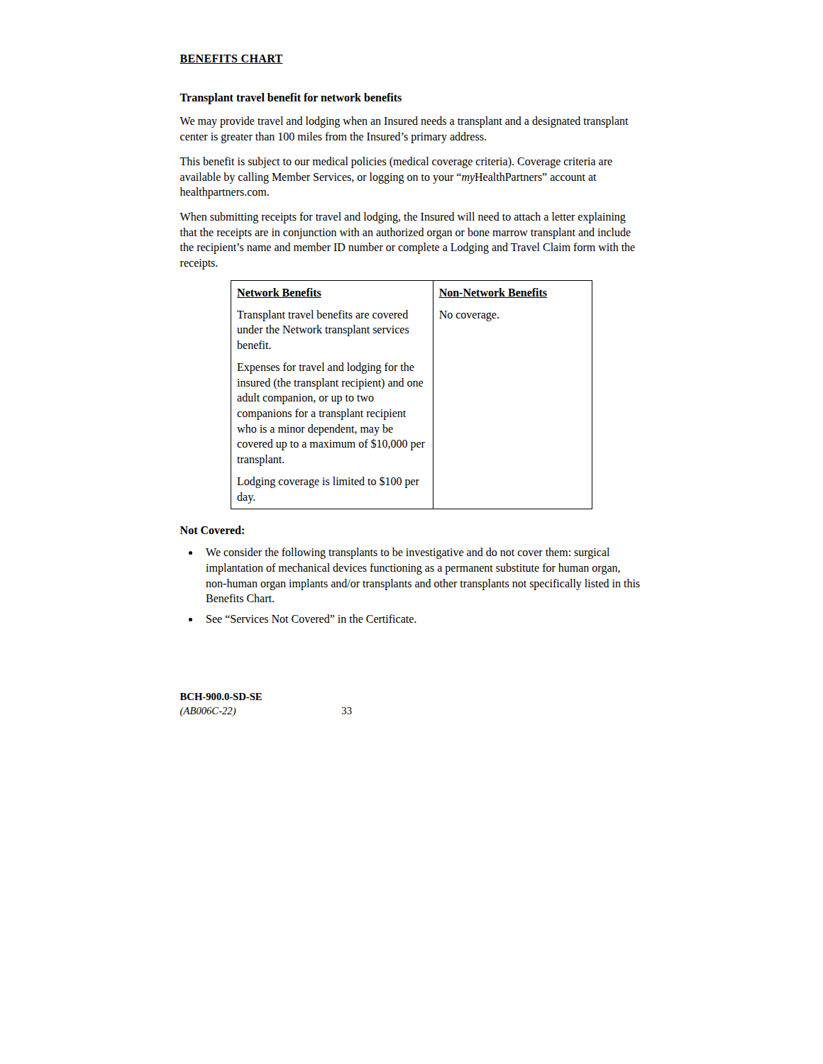BENEFITS CHART
Transplant travel benefit for network benefits
We may provide travel and lodging when an Insured needs a transplant and a designated transplant center is greater than 100 miles from the Insured’s primary address.
This benefit is subject to our medical policies (medical coverage criteria). Coverage criteria are available by calling Member Services, or logging on to your “my HealthPartners” account at healthpartners.com.
When submitting receipts for travel and lodging, the Insured will need to attach a letter explaining that the receipts are in conjunction with an authorized organ or bone marrow transplant and include the recipient’s name and member ID number or complete a Lodging and Travel Claim form with the receipts.
| Network Benefits Transplant travel benefits are covered under the Network transplant services benefit. Expenses for travel and lodging for the insured (the transplant recipient) and one adult companion, or up to two companions for a transplant recipient who is a minor dependent, may be covered up to a maximum of $10,000 per transplant. Lodging coverage is limited to $100 per day. | Non-Network Benefits No coverage. |
Not Covered:
We consider the following transplants to be investigative and do not cover them: surgical implantation of mechanical devices functioning as a permanent substitute for human organ, non-human organ implants and/or transplants and other transplants not specifically listed in this Benefits Chart.
See “Services Not Covered” in the Certificate.
BCH-900.0-SD-SE
(AB006C-22)
33